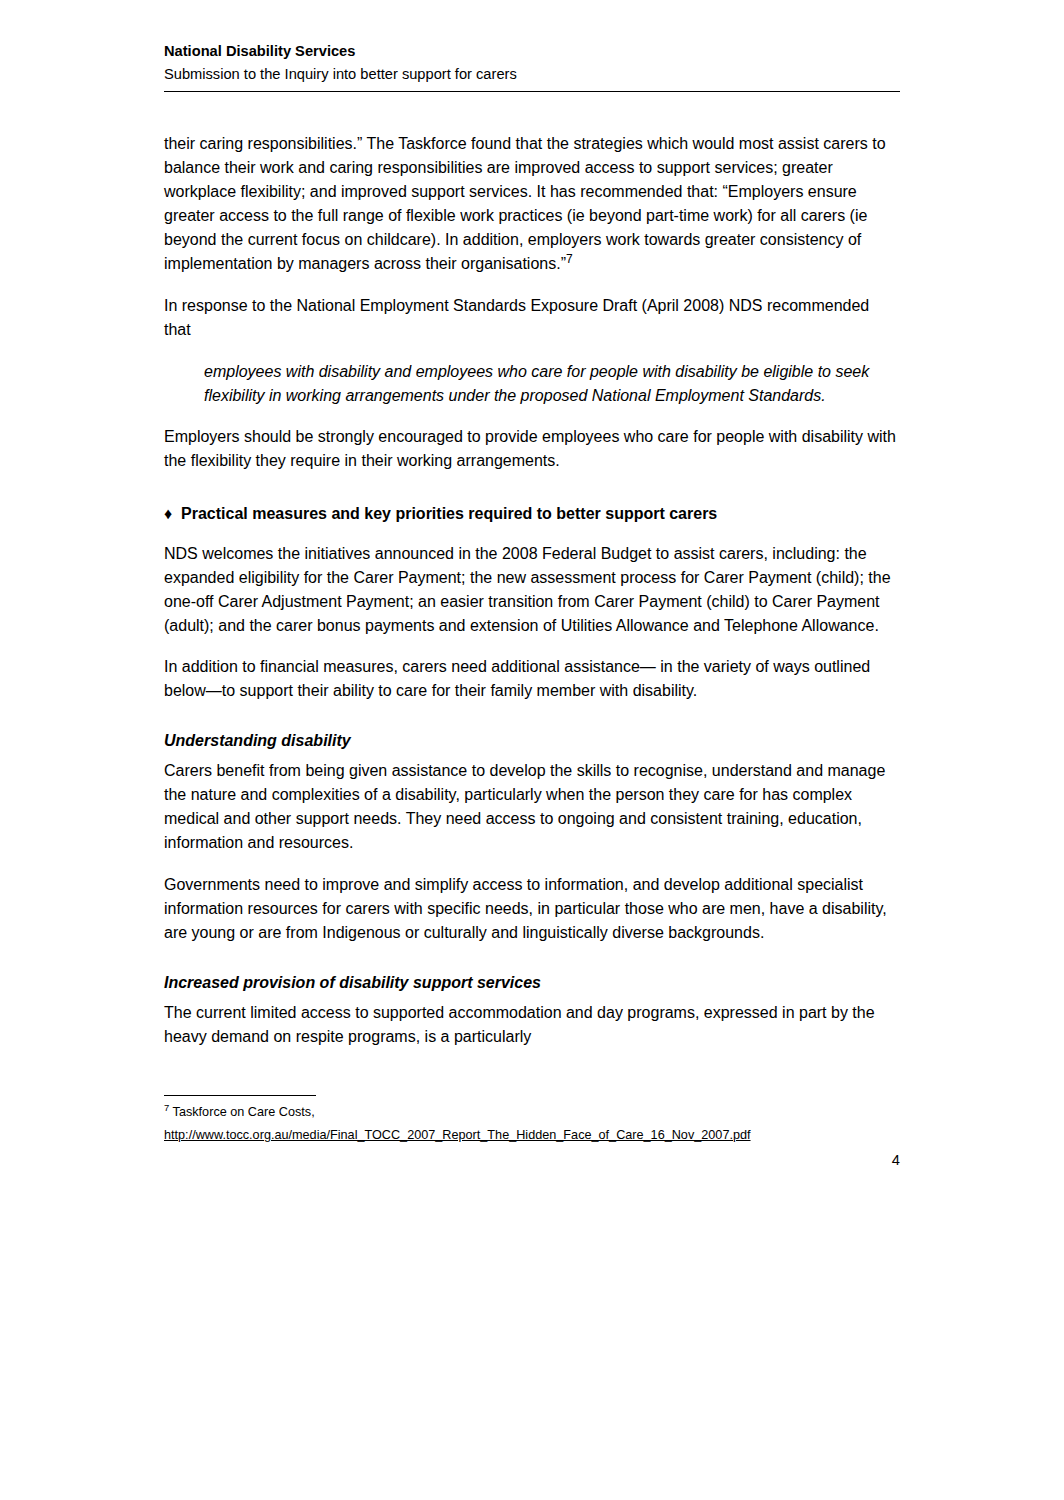National Disability Services
Submission to the Inquiry into better support for carers
their caring responsibilities.” The Taskforce found that the strategies which would most assist carers to balance their work and caring responsibilities are improved access to support services; greater workplace flexibility; and improved support services. It has recommended that: “Employers ensure greater access to the full range of flexible work practices (ie beyond part-time work) for all carers (ie beyond the current focus on childcare). In addition, employers work towards greater consistency of implementation by managers across their organisations.”7
In response to the National Employment Standards Exposure Draft (April 2008) NDS recommended that
employees with disability and employees who care for people with disability be eligible to seek flexibility in working arrangements under the proposed National Employment Standards.
Employers should be strongly encouraged to provide employees who care for people with disability with the flexibility they require in their working arrangements.
Practical measures and key priorities required to better support carers
NDS welcomes the initiatives announced in the 2008 Federal Budget to assist carers, including: the expanded eligibility for the Carer Payment; the new assessment process for Carer Payment (child); the one-off Carer Adjustment Payment; an easier transition from Carer Payment (child) to Carer Payment (adult); and the carer bonus payments and extension of Utilities Allowance and Telephone Allowance.
In addition to financial measures, carers need additional assistance— in the variety of ways outlined below—to support their ability to care for their family member with disability.
Understanding disability
Carers benefit from being given assistance to develop the skills to recognise, understand and manage the nature and complexities of a disability, particularly when the person they care for has complex medical and other support needs. They need access to ongoing and consistent training, education, information and resources.
Governments need to improve and simplify access to information, and develop additional specialist information resources for carers with specific needs, in particular those who are men, have a disability, are young or are from Indigenous or culturally and linguistically diverse backgrounds.
Increased provision of disability support services
The current limited access to supported accommodation and day programs, expressed in part by the heavy demand on respite programs, is a particularly
7 Taskforce on Care Costs,
http://www.tocc.org.au/media/Final_TOCC_2007_Report_The_Hidden_Face_of_Care_16_Nov_2007.pdf
4